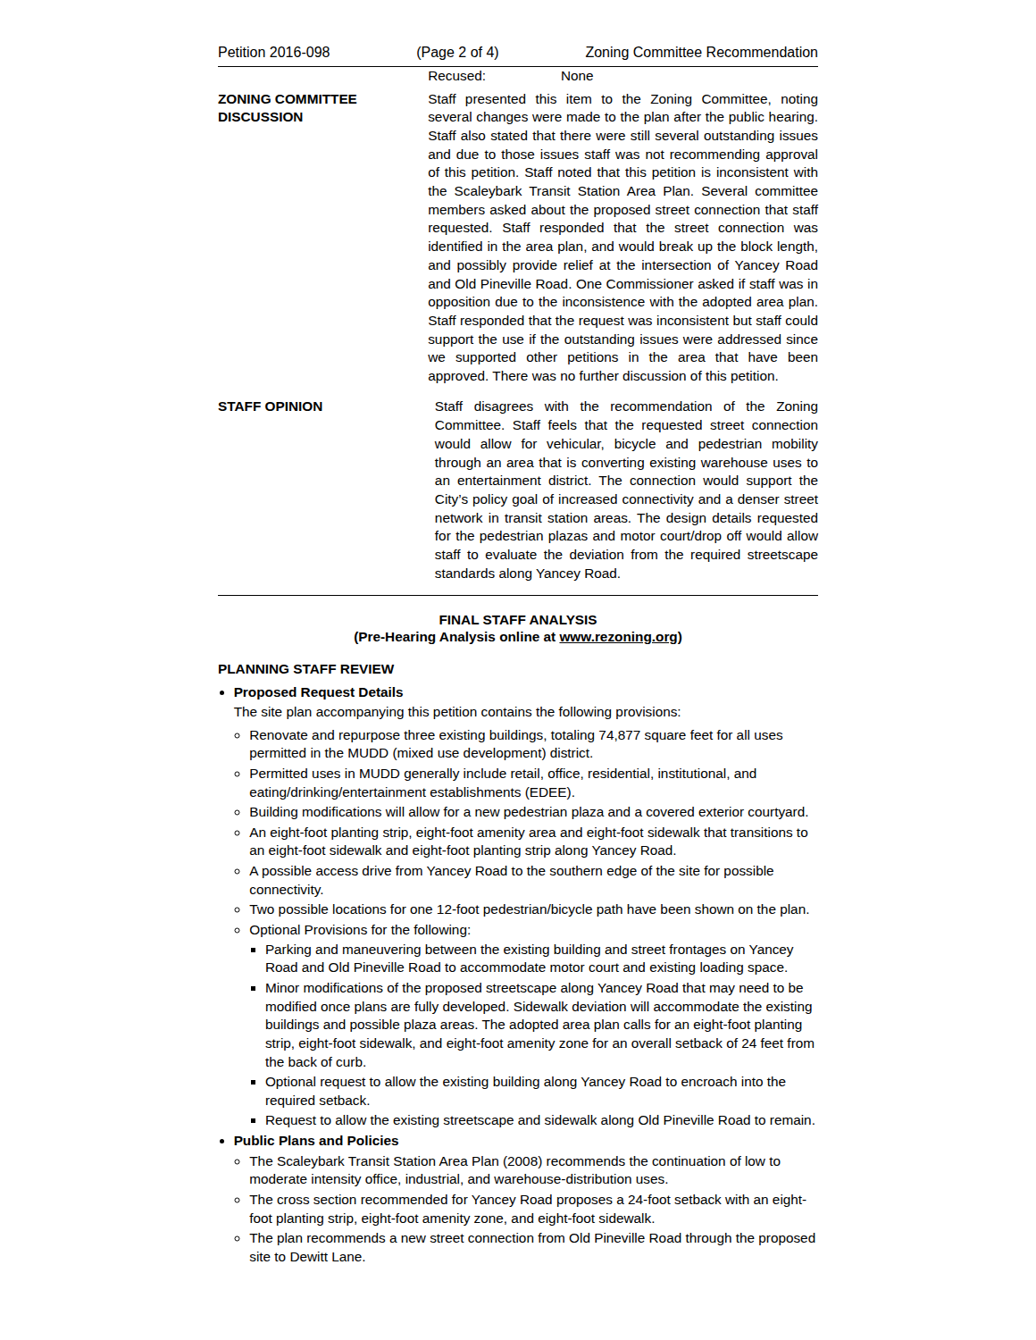Petition 2016-098 (Page 2 of 4) Zoning Committee Recommendation
Recused: None
ZONING COMMITTEE
DISCUSSION
Staff presented this item to the Zoning Committee, noting several changes were made to the plan after the public hearing. Staff also stated that there were still several outstanding issues and due to those issues staff was not recommending approval of this petition. Staff noted that this petition is inconsistent with the Scaleybark Transit Station Area Plan. Several committee members asked about the proposed street connection that staff requested. Staff responded that the street connection was identified in the area plan, and would break up the block length, and possibly provide relief at the intersection of Yancey Road and Old Pineville Road. One Commissioner asked if staff was in opposition due to the inconsistence with the adopted area plan. Staff responded that the request was inconsistent but staff could support the use if the outstanding issues were addressed since we supported other petitions in the area that have been approved. There was no further discussion of this petition.
STAFF OPINION
Staff disagrees with the recommendation of the Zoning Committee. Staff feels that the requested street connection would allow for vehicular, bicycle and pedestrian mobility through an area that is converting existing warehouse uses to an entertainment district. The connection would support the City’s policy goal of increased connectivity and a denser street network in transit station areas. The design details requested for the pedestrian plazas and motor court/drop off would allow staff to evaluate the deviation from the required streetscape standards along Yancey Road.
FINAL STAFF ANALYSIS
(Pre-Hearing Analysis online at www.rezoning.org)
PLANNING STAFF REVIEW
Proposed Request Details
The site plan accompanying this petition contains the following provisions:
Renovate and repurpose three existing buildings, totaling 74,877 square feet for all uses permitted in the MUDD (mixed use development) district.
Permitted uses in MUDD generally include retail, office, residential, institutional, and eating/drinking/entertainment establishments (EDEE).
Building modifications will allow for a new pedestrian plaza and a covered exterior courtyard.
An eight-foot planting strip, eight-foot amenity area and eight-foot sidewalk that transitions to an eight-foot sidewalk and eight-foot planting strip along Yancey Road.
A possible access drive from Yancey Road to the southern edge of the site for possible connectivity.
Two possible locations for one 12-foot pedestrian/bicycle path have been shown on the plan.
Optional Provisions for the following:
Parking and maneuvering between the existing building and street frontages on Yancey Road and Old Pineville Road to accommodate motor court and existing loading space.
Minor modifications of the proposed streetscape along Yancey Road that may need to be modified once plans are fully developed. Sidewalk deviation will accommodate the existing buildings and possible plaza areas. The adopted area plan calls for an eight-foot planting strip, eight-foot sidewalk, and eight-foot amenity zone for an overall setback of 24 feet from the back of curb.
Optional request to allow the existing building along Yancey Road to encroach into the required setback.
Request to allow the existing streetscape and sidewalk along Old Pineville Road to remain.
Public Plans and Policies
The Scaleybark Transit Station Area Plan (2008) recommends the continuation of low to moderate intensity office, industrial, and warehouse-distribution uses.
The cross section recommended for Yancey Road proposes a 24-foot setback with an eight-foot planting strip, eight-foot amenity zone, and eight-foot sidewalk.
The plan recommends a new street connection from Old Pineville Road through the proposed site to Dewitt Lane.